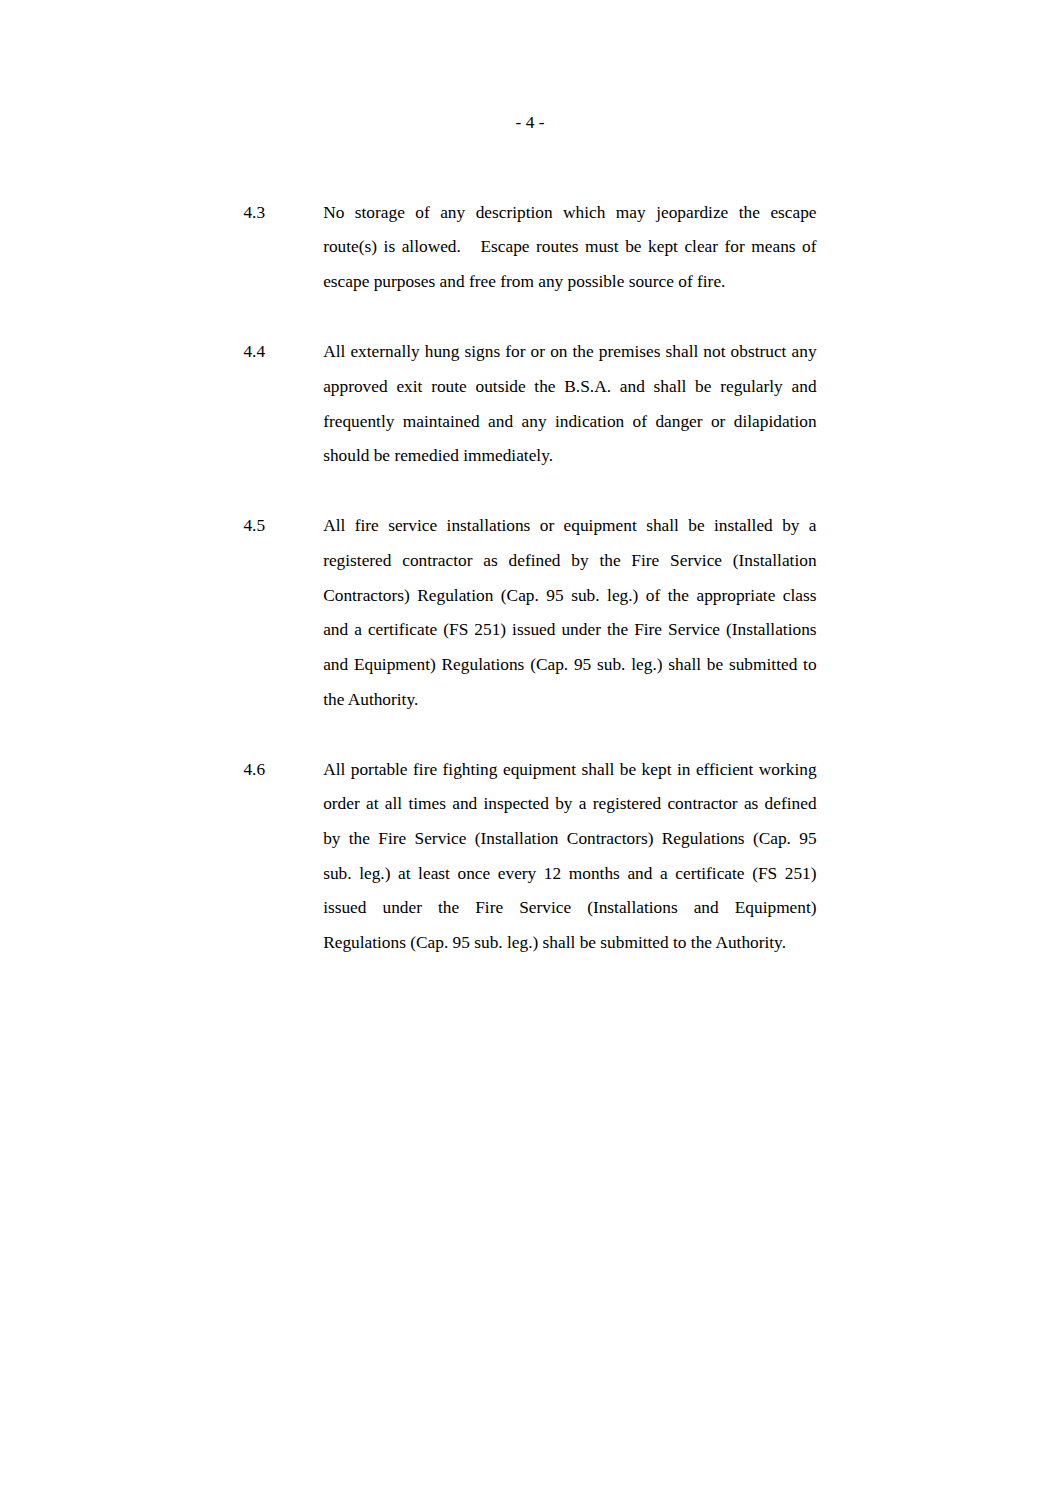- 4 -
4.3
No storage of any description which may jeopardize the escape route(s) is allowed. Escape routes must be kept clear for means of escape purposes and free from any possible source of fire.
4.4
All externally hung signs for or on the premises shall not obstruct any approved exit route outside the B.S.A. and shall be regularly and frequently maintained and any indication of danger or dilapidation should be remedied immediately.
4.5
All fire service installations or equipment shall be installed by a registered contractor as defined by the Fire Service (Installation Contractors) Regulation (Cap. 95 sub. leg.) of the appropriate class and a certificate (FS 251) issued under the Fire Service (Installations and Equipment) Regulations (Cap. 95 sub. leg.) shall be submitted to the Authority.
4.6
All portable fire fighting equipment shall be kept in efficient working order at all times and inspected by a registered contractor as defined by the Fire Service (Installation Contractors) Regulations (Cap. 95 sub. leg.) at least once every 12 months and a certificate (FS 251) issued under the Fire Service (Installations and Equipment) Regulations (Cap. 95 sub. leg.) shall be submitted to the Authority.